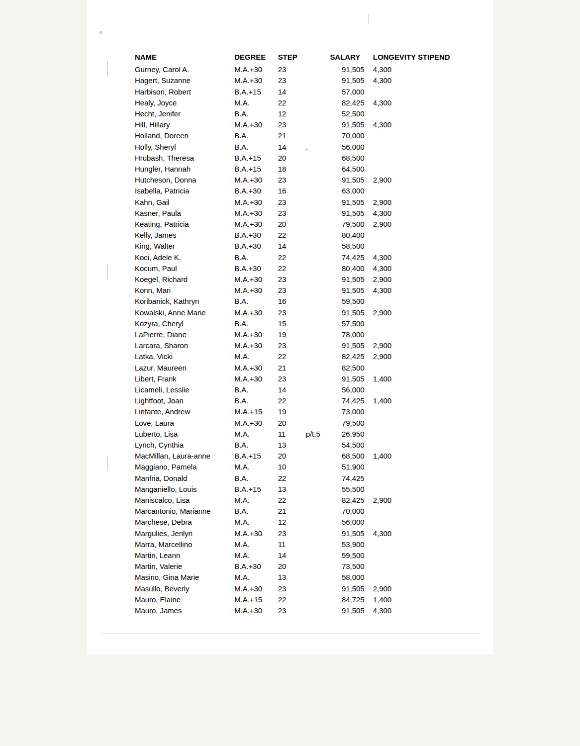.
o
| NAME | DEGREE | STEP | | SALARY | LONGEVITY STIPEND |
| --- | --- | --- | --- | --- | --- |
| Gurney, Carol A. | M.A.+30 | 23 | | 91,505 | 4,300 |
| Hagert, Suzanne | M.A.+30 | 23 | | 91,505 | 4,300 |
| Harbison, Robert | B.A.+15 | 14 | | 57,000 | |
| Healy, Joyce | M.A. | 22 | | 82,425 | 4,300 |
| Hecht, Jenifer | B.A. | 12 | | 52,500 | |
| Hill, Hillary | M.A.+30 | 23 | | 91,505 | 4,300 |
| Holland, Doreen | B.A. | 21 | | 70,000 | |
| Holly, Sheryl | B.A. | 14 | . | 56,000 | |
| Hrubash, Theresa | B.A.+15 | 20 | | 68,500 | |
| Hungler, Hannah | B.A.+15 | 18 | | 64,500 | |
| Hutcheson, Donna | M.A.+30 | 23 | | 91,505 | 2,900 |
| Isabella, Patricia | B.A.+30 | 16 | | 63,000 | |
| Kahn, Gail | M.A.+30 | 23 | | 91,505 | 2,900 |
| Kasner, Paula | M.A.+30 | 23 | | 91,505 | 4,300 |
| Keating, Patricia | M.A.+30 | 20 | | 79,500 | 2,900 |
| Kelly, James | B.A.+30 | 22 | | 80,400 | |
| King, Walter | B.A.+30 | 14 | | 58,500 | |
| Koci, Adele K. | B.A. | 22 | | 74,425 | 4,300 |
| Kocum, Paul | B.A.+30 | 22 | | 80,400 | 4,300 |
| Koegel, Richard | M.A.+30 | 23 | | 91,505 | 2,900 |
| Konn, Mari | M.A.+30 | 23 | | 91,505 | 4,300 |
| Koribanick, Kathryn | B.A. | 16 | | 59,500 | |
| Kowalski, Anne Marie | M.A.+30 | 23 | | 91,505 | 2,900 |
| Kozyra, Cheryl | B.A. | 15 | | 57,500 | |
| LaPierre, Diane | M.A.+30 | 19 | | 78,000 | |
| Larcara, Sharon | M.A.+30 | 23 | | 91,505 | 2,900 |
| Latka, Vicki | M.A. | 22 | | 82,425 | 2,900 |
| Lazur, Maureen | M.A.+30 | 21 | | 82,500 | |
| Libert, Frank | M.A.+30 | 23 | | 91,505 | 1,400 |
| Licameli, Lesslie | B.A. | 14 | | 56,000 | |
| Lightfoot, Joan | B.A. | 22 | | 74,425 | 1,400 |
| Linfante, Andrew | M.A.+15 | 19 | | 73,000 | |
| Love, Laura | M.A.+30 | 20 | | 79,500 | |
| Luberto, Lisa | M.A. | 11 | p/t.5 | 26,950 | |
| Lynch, Cynthia | B.A. | 13 | | 54,500 | |
| MacMillan, Laura-anne | B.A.+15 | 20 | | 68,500 | 1,400 |
| Maggiano, Pamela | M.A. | 10 | | 51,900 | |
| Manfria, Donald | B.A. | 22 | | 74,425 | |
| Manganiello, Louis | B.A.+15 | 13 | | 55,500 | |
| Maniscalco, Lisa | M.A. | 22 | | 82,425 | 2,900 |
| Marcantonio, Marianne | B.A. | 21 | | 70,000 | |
| Marchese, Debra | M.A. | 12 | | 56,000 | |
| Margulies, Jerilyn | M.A.+30 | 23 | | 91,505 | 4,300 |
| Marra, Marcellino | M.A. | 11 | | 53,900 | |
| Martin, Leann | M.A. | 14 | | 59,500 | |
| Martin, Valerie | B.A.+30 | 20 | | 73,500 | |
| Masino, Gina Marie | M.A. | 13 | | 58,000 | |
| Masullo, Beverly | M.A.+30 | 23 | | 91,505 | 2,900 |
| Mauro, Elaine | M.A.+15 | 22 | | 84,725 | 1,400 |
| Mauro, James | M.A.+30 | 23 | | 91,505 | 4,300 |